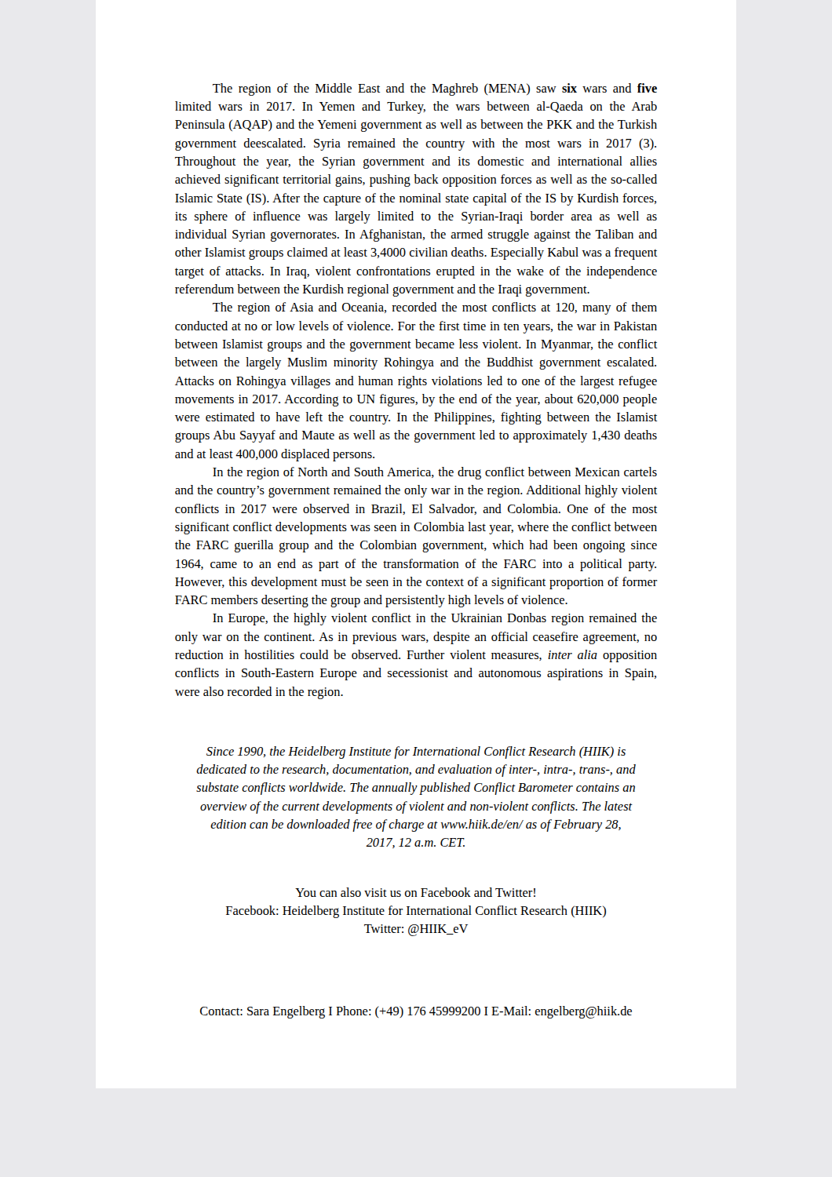The region of the Middle East and the Maghreb (MENA) saw six wars and five limited wars in 2017. In Yemen and Turkey, the wars between al-Qaeda on the Arab Peninsula (AQAP) and the Yemeni government as well as between the PKK and the Turkish government deescalated. Syria remained the country with the most wars in 2017 (3). Throughout the year, the Syrian government and its domestic and international allies achieved significant territorial gains, pushing back opposition forces as well as the so-called Islamic State (IS). After the capture of the nominal state capital of the IS by Kurdish forces, its sphere of influence was largely limited to the Syrian-Iraqi border area as well as individual Syrian governorates. In Afghanistan, the armed struggle against the Taliban and other Islamist groups claimed at least 3,4000 civilian deaths. Especially Kabul was a frequent target of attacks. In Iraq, violent confrontations erupted in the wake of the independence referendum between the Kurdish regional government and the Iraqi government.
The region of Asia and Oceania, recorded the most conflicts at 120, many of them conducted at no or low levels of violence. For the first time in ten years, the war in Pakistan between Islamist groups and the government became less violent. In Myanmar, the conflict between the largely Muslim minority Rohingya and the Buddhist government escalated. Attacks on Rohingya villages and human rights violations led to one of the largest refugee movements in 2017. According to UN figures, by the end of the year, about 620,000 people were estimated to have left the country. In the Philippines, fighting between the Islamist groups Abu Sayyaf and Maute as well as the government led to approximately 1,430 deaths and at least 400,000 displaced persons.
In the region of North and South America, the drug conflict between Mexican cartels and the country’s government remained the only war in the region. Additional highly violent conflicts in 2017 were observed in Brazil, El Salvador, and Colombia. One of the most significant conflict developments was seen in Colombia last year, where the conflict between the FARC guerilla group and the Colombian government, which had been ongoing since 1964, came to an end as part of the transformation of the FARC into a political party. However, this development must be seen in the context of a significant proportion of former FARC members deserting the group and persistently high levels of violence.
In Europe, the highly violent conflict in the Ukrainian Donbas region remained the only war on the continent. As in previous wars, despite an official ceasefire agreement, no reduction in hostilities could be observed. Further violent measures, inter alia opposition conflicts in South-Eastern Europe and secessionist and autonomous aspirations in Spain, were also recorded in the region.
Since 1990, the Heidelberg Institute for International Conflict Research (HIIK) is dedicated to the research, documentation, and evaluation of inter-, intra-, trans-, and substate conflicts worldwide. The annually published Conflict Barometer contains an overview of the current developments of violent and non-violent conflicts. The latest edition can be downloaded free of charge at www.hiik.de/en/ as of February 28, 2017, 12 a.m. CET.
You can also visit us on Facebook and Twitter!
Facebook: Heidelberg Institute for International Conflict Research (HIIK)
Twitter: @HIIK_eV
Contact: Sara Engelberg I Phone: (+49) 176 45999200 I E-Mail: engelberg@hiik.de